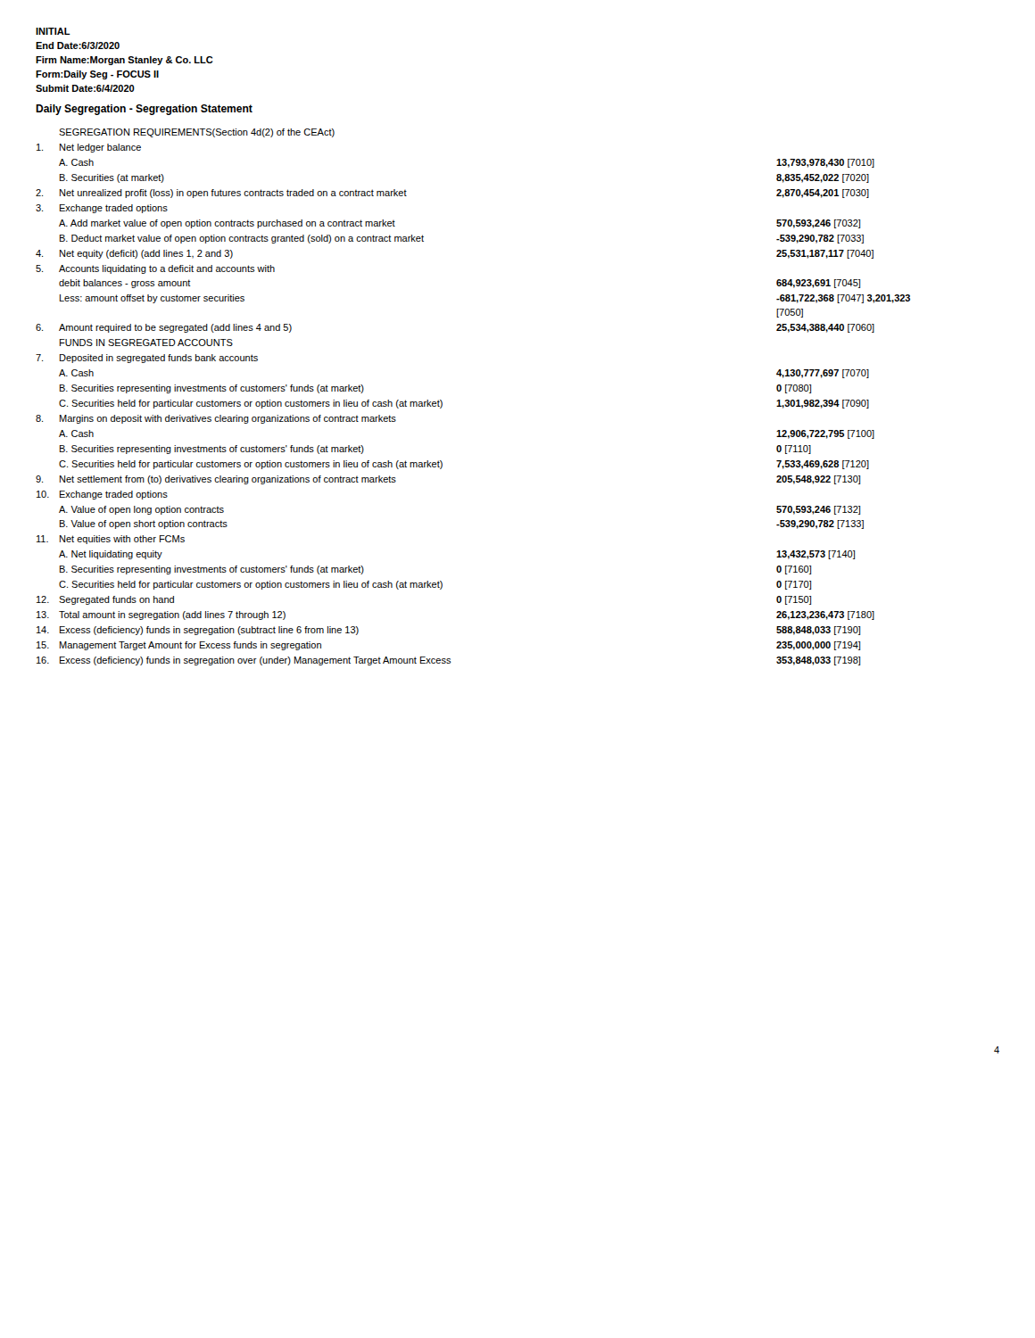INITIAL
End Date:6/3/2020
Firm Name:Morgan Stanley & Co. LLC
Form:Daily Seg - FOCUS II
Submit Date:6/4/2020
Daily Segregation - Segregation Statement
| | SEGREGATION REQUIREMENTS(Section 4d(2) of the CEAct) | |
| 1. | Net ledger balance | |
| | A. Cash | 13,793,978,430 [7010] |
| | B. Securities (at market) | 8,835,452,022 [7020] |
| 2. | Net unrealized profit (loss) in open futures contracts traded on a contract market | 2,870,454,201 [7030] |
| 3. | Exchange traded options | |
| | A. Add market value of open option contracts purchased on a contract market | 570,593,246 [7032] |
| | B. Deduct market value of open option contracts granted (sold) on a contract market | -539,290,782 [7033] |
| 4. | Net equity (deficit) (add lines 1, 2 and 3) | 25,531,187,117 [7040] |
| 5. | Accounts liquidating to a deficit and accounts with | |
| | debit balances - gross amount | 684,923,691 [7045] |
| | Less: amount offset by customer securities | -681,722,368 [7047] 3,201,323 [7050] |
| 6. | Amount required to be segregated (add lines 4 and 5) | 25,534,388,440 [7060] |
| | FUNDS IN SEGREGATED ACCOUNTS | |
| 7. | Deposited in segregated funds bank accounts | |
| | A. Cash | 4,130,777,697 [7070] |
| | B. Securities representing investments of customers' funds (at market) | 0 [7080] |
| | C. Securities held for particular customers or option customers in lieu of cash (at market) | 1,301,982,394 [7090] |
| 8. | Margins on deposit with derivatives clearing organizations of contract markets | |
| | A. Cash | 12,906,722,795 [7100] |
| | B. Securities representing investments of customers' funds (at market) | 0 [7110] |
| | C. Securities held for particular customers or option customers in lieu of cash (at market) | 7,533,469,628 [7120] |
| 9. | Net settlement from (to) derivatives clearing organizations of contract markets | 205,548,922 [7130] |
| 10. | Exchange traded options | |
| | A. Value of open long option contracts | 570,593,246 [7132] |
| | B. Value of open short option contracts | -539,290,782 [7133] |
| 11. | Net equities with other FCMs | |
| | A. Net liquidating equity | 13,432,573 [7140] |
| | B. Securities representing investments of customers' funds (at market) | 0 [7160] |
| | C. Securities held for particular customers or option customers in lieu of cash (at market) | 0 [7170] |
| 12. | Segregated funds on hand | 0 [7150] |
| 13. | Total amount in segregation (add lines 7 through 12) | 26,123,236,473 [7180] |
| 14. | Excess (deficiency) funds in segregation (subtract line 6 from line 13) | 588,848,033 [7190] |
| 15. | Management Target Amount for Excess funds in segregation | 235,000,000 [7194] |
| 16. | Excess (deficiency) funds in segregation over (under) Management Target Amount Excess | 353,848,033 [7198] |
4